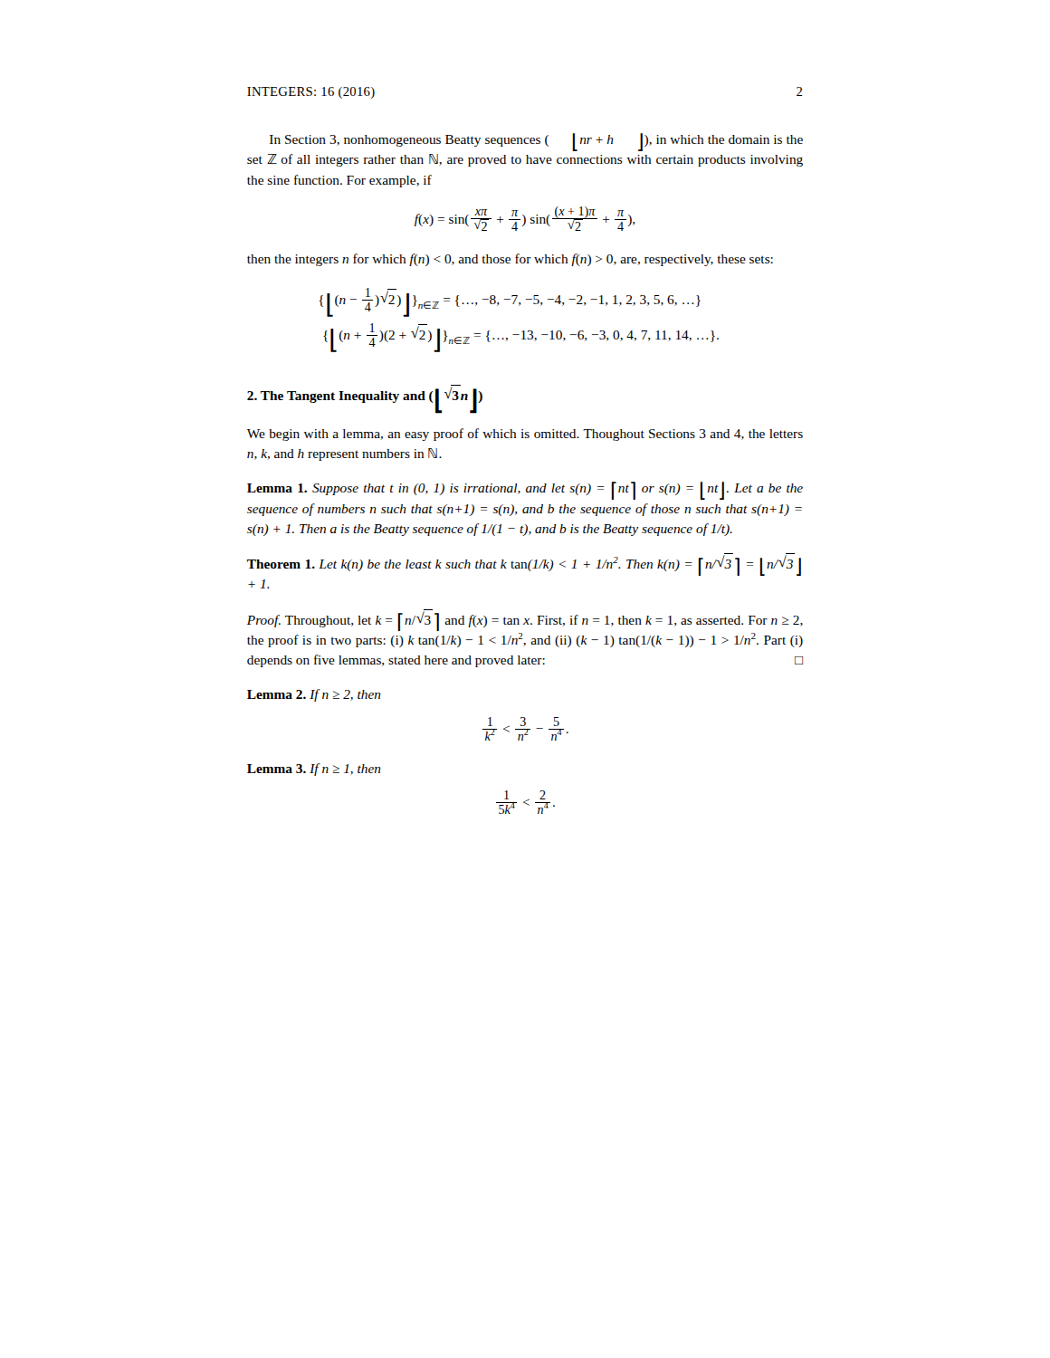Integers: 16 (2016) 2
In Section 3, nonhomogeneous Beatty sequences ( nr + h ), in which the domain is the set ℤ of all integers rather than ℕ, are proved to have connections with certain products involving the sine function. For example, if
f(x) = sin(xπ 2 + π 4) sin((x + 1)π 2 + π 4),
then the integers n for which f(n) < 0, and those for which f(n) > 0, are, respectively, these sets:
{ (n − 14)2) }n∈ℤ = {…, −8, −7, −5, −4, −2, −1, 1, 2, 3, 5, 6, …} { (n + 14)(2 + 2) }n∈ℤ = {…, −13, −10, −6, −3, 0, 4, 7, 11, 14, …}.
2. The Tangent Inequality and ( 3 n )
We begin with a lemma, an easy proof of which is omitted. Thoughout Sections 3 and 4, the letters n, k, and h represent numbers in ℕ.
Lemma 1. Suppose that t in (0, 1) is irrational, and let s(n) = nt or s(n) = nt . Let a be the sequence of numbers n such that s(n+1) = s(n), and b the sequence of those n such that s(n+1) = s(n) + 1. Then a is the Beatty sequence of 1/(1 − t), and b is the Beatty sequence of 1/t).
Theorem 1. Let k(n) be the least k such that k tan(1/k) < 1 + 1/n2. Then k(n) = n/3 = n/3 + 1.
Proof. Throughout, let k = n/3 and f(x) = tan x. First, if n = 1, then k = 1, as asserted. For n ≥ 2, the proof is in two parts: (i) k tan(1/k) − 1 < 1/n2, and (ii) (k − 1) tan(1/(k − 1)) − 1 > 1/n2. Part (i) depends on five lemmas, stated here and proved later:□
Lemma 2. If n ≥ 2, then
1 k2 < 3 n2 − 5 n4.
Lemma 3. If n ≥ 1, then
15k4 < 2 n4.